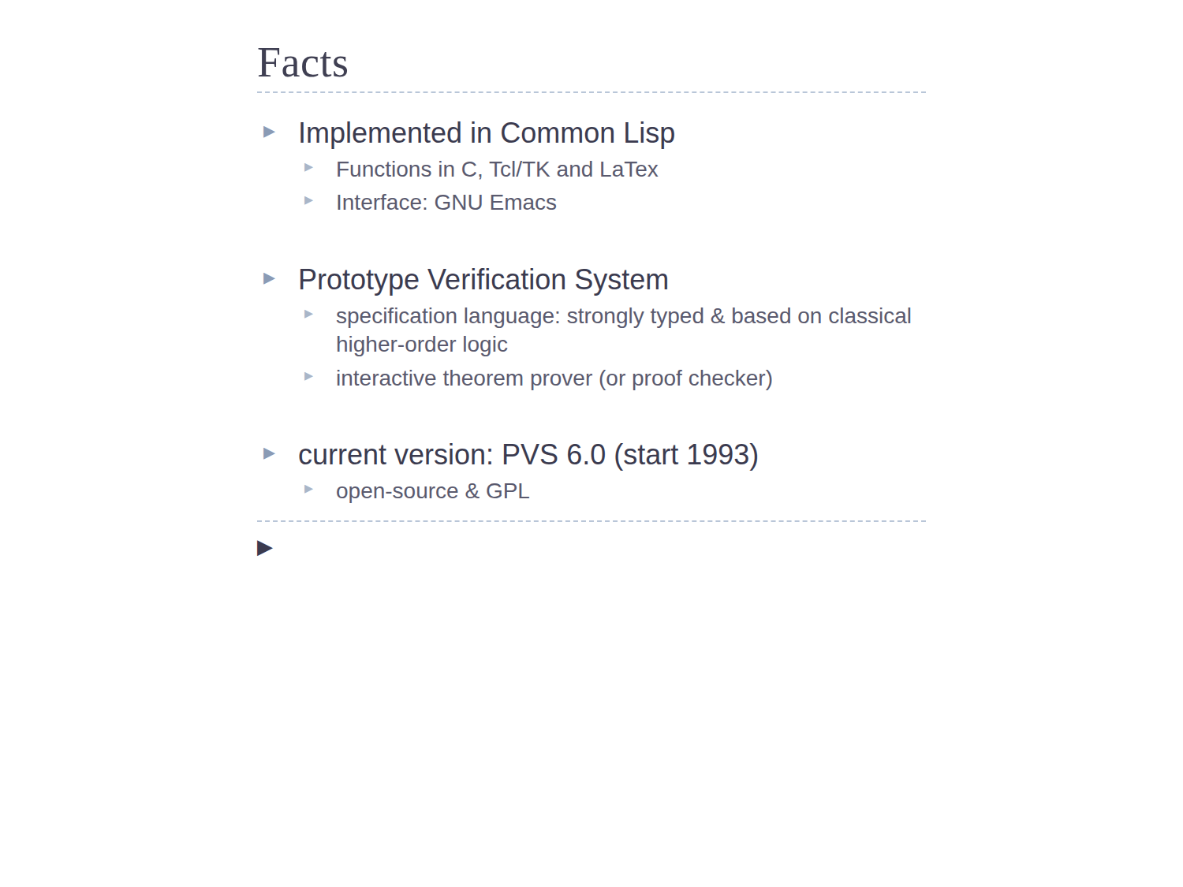Facts
Implemented in Common Lisp
Functions in C, Tcl/TK and LaTex
Interface: GNU Emacs
Prototype Verification System
specification language: strongly typed & based on classical higher-order logic
interactive theorem prover (or proof checker)
current version: PVS 6.0 (start 1993)
open-source & GPL
▶